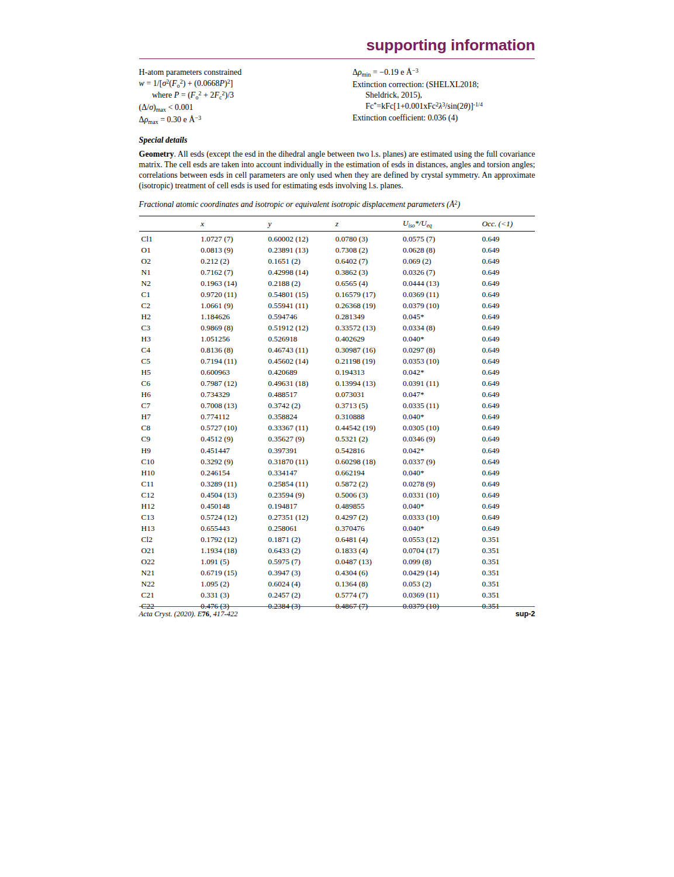supporting information
H-atom parameters constrained
w = 1/[σ2(Fo2) + (0.0668P)2]
where P = (Fo2 + 2Fc2)/3
(Δ/σ)max < 0.001
Δρmax = 0.30 e Å−3
Δρmin = −0.19 e Å−3
Extinction correction: (SHELXL2018;
Sheldrick, 2015),
Fc*=kFc[1+0.001xFc2λ3/sin(2θ)]-1/4
Extinction coefficient: 0.036 (4)
Special details
Geometry. All esds (except the esd in the dihedral angle between two l.s. planes) are estimated using the full covariance matrix. The cell esds are taken into account individually in the estimation of esds in distances, angles and torsion angles; correlations between esds in cell parameters are only used when they are defined by crystal symmetry. An approximate (isotropic) treatment of cell esds is used for estimating esds involving l.s. planes.
Fractional atomic coordinates and isotropic or equivalent isotropic displacement parameters (Å2)
| | x | y | z | U iso */ U eq | Occ. (<1) |
| --- | --- | --- | --- | --- | --- |
| Cl1 | 1.0727 (7) | 0.60002 (12) | 0.0780 (3) | 0.0575 (7) | 0.649 |
| O1 | 0.0813 (9) | 0.23891 (13) | 0.7308 (2) | 0.0628 (8) | 0.649 |
| O2 | 0.212 (2) | 0.1651 (2) | 0.6402 (7) | 0.069 (2) | 0.649 |
| N1 | 0.7162 (7) | 0.42998 (14) | 0.3862 (3) | 0.0326 (7) | 0.649 |
| N2 | 0.1963 (14) | 0.2188 (2) | 0.6565 (4) | 0.0444 (13) | 0.649 |
| C1 | 0.9720 (11) | 0.54801 (15) | 0.16579 (17) | 0.0369 (11) | 0.649 |
| C2 | 1.0661 (9) | 0.55941 (11) | 0.26368 (19) | 0.0379 (10) | 0.649 |
| H2 | 1.184626 | 0.594746 | 0.281349 | 0.045* | 0.649 |
| C3 | 0.9869 (8) | 0.51912 (12) | 0.33572 (13) | 0.0334 (8) | 0.649 |
| H3 | 1.051256 | 0.526918 | 0.402629 | 0.040* | 0.649 |
| C4 | 0.8136 (8) | 0.46743 (11) | 0.30987 (16) | 0.0297 (8) | 0.649 |
| C5 | 0.7194 (11) | 0.45602 (14) | 0.21198 (19) | 0.0353 (10) | 0.649 |
| H5 | 0.600963 | 0.420689 | 0.194313 | 0.042* | 0.649 |
| C6 | 0.7987 (12) | 0.49631 (18) | 0.13994 (13) | 0.0391 (11) | 0.649 |
| H6 | 0.734329 | 0.488517 | 0.073031 | 0.047* | 0.649 |
| C7 | 0.7008 (13) | 0.3742 (2) | 0.3713 (5) | 0.0335 (11) | 0.649 |
| H7 | 0.774112 | 0.358824 | 0.310888 | 0.040* | 0.649 |
| C8 | 0.5727 (10) | 0.33367 (11) | 0.44542 (19) | 0.0305 (10) | 0.649 |
| C9 | 0.4512 (9) | 0.35627 (9) | 0.5321 (2) | 0.0346 (9) | 0.649 |
| H9 | 0.451447 | 0.397391 | 0.542816 | 0.042* | 0.649 |
| C10 | 0.3292 (9) | 0.31870 (11) | 0.60298 (18) | 0.0337 (9) | 0.649 |
| H10 | 0.246154 | 0.334147 | 0.662194 | 0.040* | 0.649 |
| C11 | 0.3289 (11) | 0.25854 (11) | 0.5872 (2) | 0.0278 (9) | 0.649 |
| C12 | 0.4504 (13) | 0.23594 (9) | 0.5006 (3) | 0.0331 (10) | 0.649 |
| H12 | 0.450148 | 0.194817 | 0.489855 | 0.040* | 0.649 |
| C13 | 0.5724 (12) | 0.27351 (12) | 0.4297 (2) | 0.0333 (10) | 0.649 |
| H13 | 0.655443 | 0.258061 | 0.370476 | 0.040* | 0.649 |
| Cl2 | 0.1792 (12) | 0.1871 (2) | 0.6481 (4) | 0.0553 (12) | 0.351 |
| O21 | 1.1934 (18) | 0.6433 (2) | 0.1833 (4) | 0.0704 (17) | 0.351 |
| O22 | 1.091 (5) | 0.5975 (7) | 0.0487 (13) | 0.099 (8) | 0.351 |
| N21 | 0.6719 (15) | 0.3947 (3) | 0.4304 (6) | 0.0429 (14) | 0.351 |
| N22 | 1.095 (2) | 0.6024 (4) | 0.1364 (8) | 0.053 (2) | 0.351 |
| C21 | 0.331 (3) | 0.2457 (2) | 0.5774 (7) | 0.0369 (11) | 0.351 |
| C22 | 0.476 (3) | 0.2384 (3) | 0.4867 (7) | 0.0379 (10) | 0.351 |
Acta Cryst. (2020). E76, 417-422
sup-2